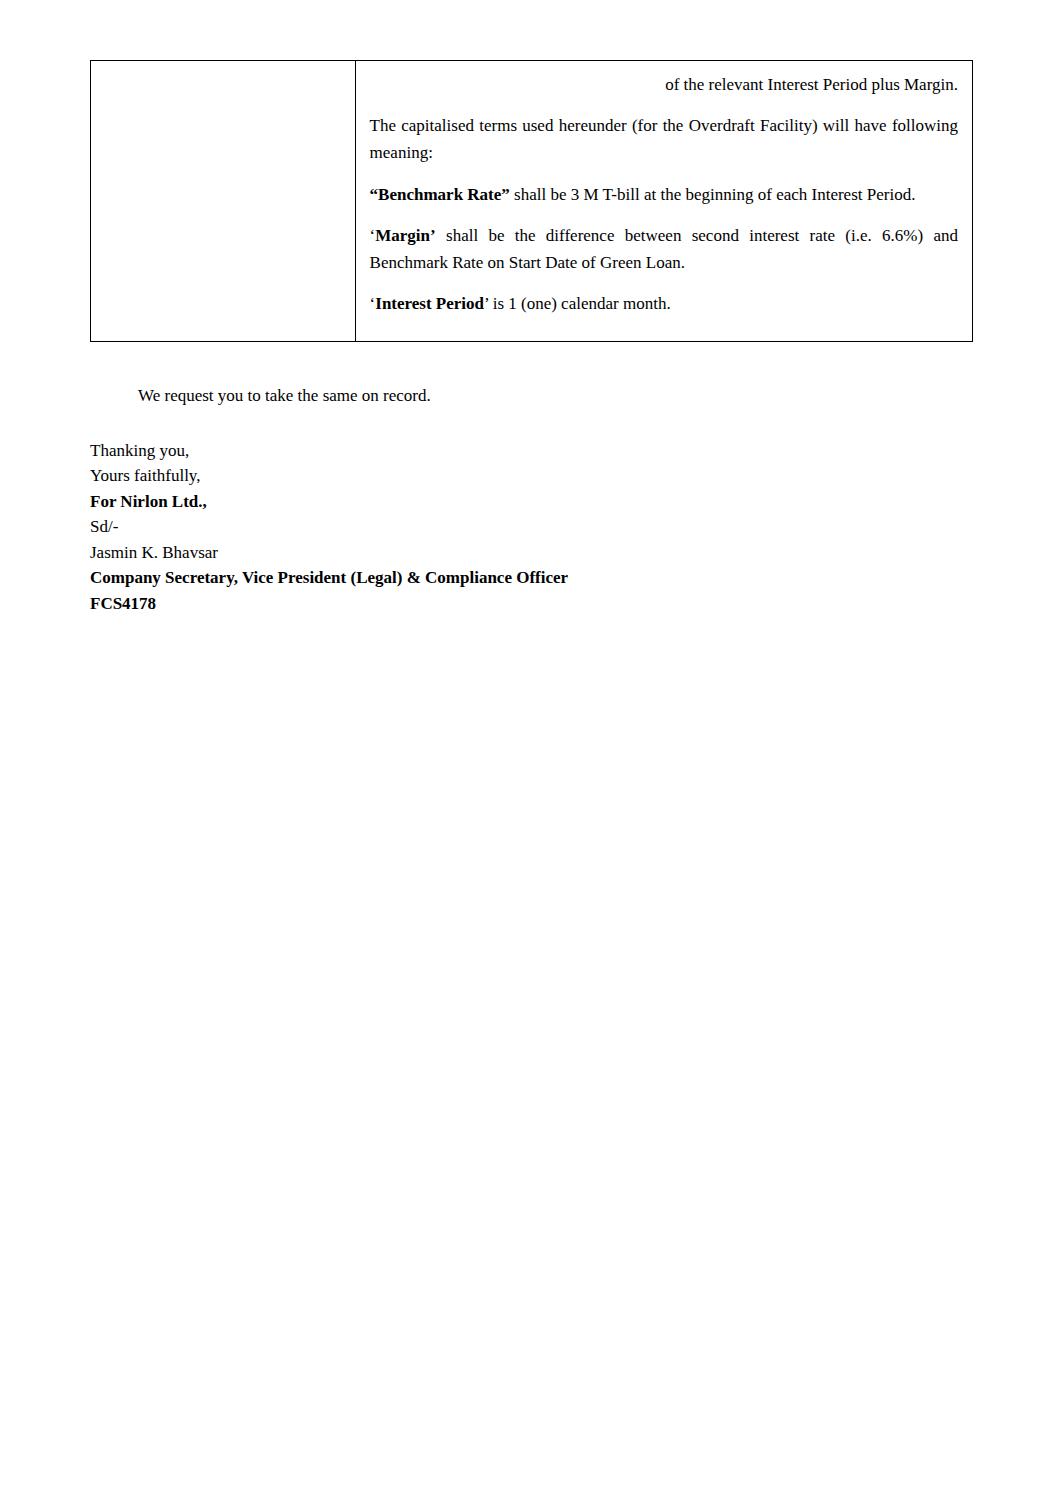| | of the relevant Interest Period plus Margin. The capitalised terms used hereunder (for the Overdraft Facility) will have following meaning: “Benchmark Rate” shall be 3 M T-bill at the beginning of each Interest Period. ‘ Margin’ shall be the difference between second interest rate (i.e. 6.6%) and Benchmark Rate on Start Date of Green Loan. ‘ Interest Period ’ is 1 (one) calendar month. |
We request you to take the same on record.
Thanking you,
Yours faithfully,
For Nirlon Ltd.,
Sd/-
Jasmin K. Bhavsar
Company Secretary, Vice President (Legal) & Compliance Officer
FCS4178